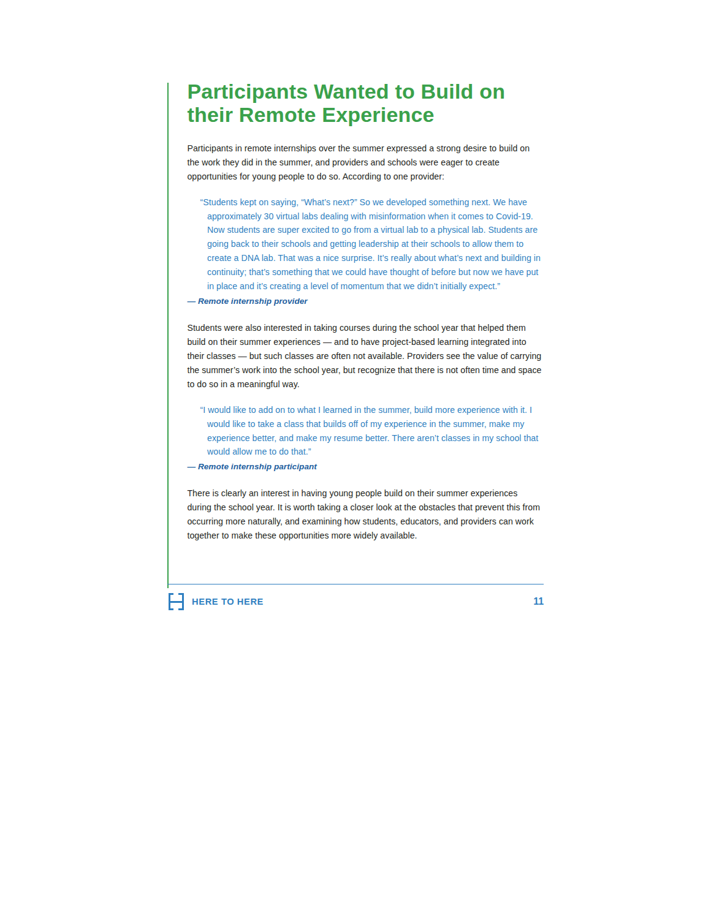Participants Wanted to Build on their Remote Experience
Participants in remote internships over the summer expressed a strong desire to build on the work they did in the summer, and providers and schools were eager to create opportunities for young people to do so. According to one provider:
“Students kept on saying, “What’s next?” So we developed something next. We have approximately 30 virtual labs dealing with misinformation when it comes to Covid-19. Now students are super excited to go from a virtual lab to a physical lab. Students are going back to their schools and getting leadership at their schools to allow them to create a DNA lab. That was a nice surprise. It’s really about what’s next and building in continuity; that’s something that we could have thought of before but now we have put in place and it’s creating a level of momentum that we didn’t initially expect.”
— Remote internship provider
Students were also interested in taking courses during the school year that helped them build on their summer experiences — and to have project-based learning integrated into their classes — but such classes are often not available. Providers see the value of carrying the summer’s work into the school year, but recognize that there is not often time and space to do so in a meaningful way.
“I would like to add on to what I learned in the summer, build more experience with it. I would like to take a class that builds off of my experience in the summer, make my experience better, and make my resume better. There aren’t classes in my school that would allow me to do that.”
— Remote internship participant
There is clearly an interest in having young people build on their summer experiences during the school year. It is worth taking a closer look at the obstacles that prevent this from occurring more naturally, and examining how students, educators, and providers can work together to make these opportunities more widely available.
HERE TO HERE
11